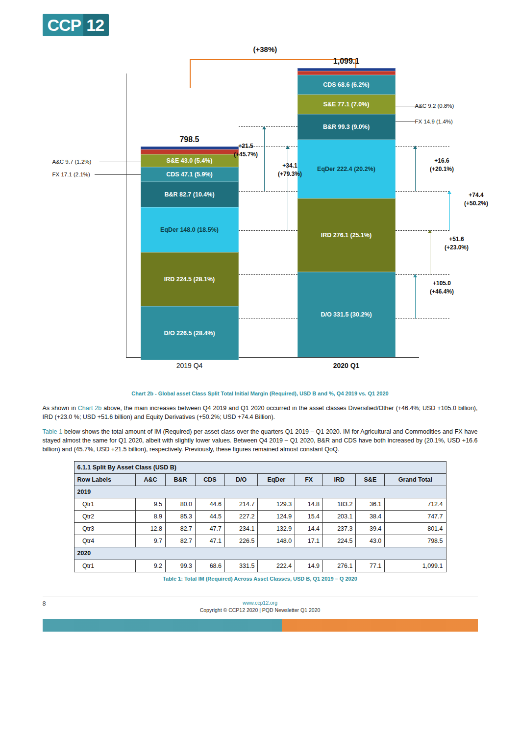CCP 12
(+38%)
798.5
S&E 43.0 (5.4%)
CDS 47.1 (5.9%)
B&R 82.7 (10.4%)
EqDer 148.0 (18.5%)
IRD 224.5 (28.1%)
D/O 226.5 (28.4%)
1,099.1
CDS 68.6 (6.2%)
S&E 77.1 (7.0%)
B&R 99.3 (9.0%)
EqDer 222.4 (20.2%)
IRD 276.1 (25.1%)
D/O 331.5 (30.2%)
2019 Q4
2020 Q1
A&C 9.7 (1.2%)
FX 17.1 (2.1%)
A&C 9.2 (0.8%)
FX 14.9 (1.4%)
+21.5
(+45.7%)
+34.1
(+79.3%)
+16.6
(+20.1%)
+74.4
(+50.2%)
+51.6
(+23.0%)
+105.0
(+46.4%)
Chart 2b - Global asset Class Split Total Initial Margin (Required), USD B and %, Q4 2019 vs. Q1 2020
As shown in Chart 2b above, the main increases between Q4 2019 and Q1 2020 occurred in the asset classes Diversified/Other (+46.4%; USD +105.0 billion), IRD (+23.0 %; USD +51.6 billion) and Equity Derivatives (+50.2%; USD +74.4 Billion).
Table 1 below shows the total amount of IM (Required) per asset class over the quarters Q1 2019 – Q1 2020. IM for Agricultural and Commodities and FX have stayed almost the same for Q1 2020, albeit with slightly lower values. Between Q4 2019 – Q1 2020, B&R and CDS have both increased by (20.1%, USD +16.6 billion) and (45.7%, USD +21.5 billion), respectively. Previously, these figures remained almost constant QoQ.
Table 1: Total IM (Required) Across Asset Classes, USD B, Q1 2019 – Q 2020
| 6.1.1 Split By Asset Class (USD B) |
| --- |
| Row Labels | A&C | B&R | CDS | D/O | EqDer | FX | IRD | S&E | Grand Total |
| 2019 |
| Qtr1 | 9.5 | 80.0 | 44.6 | 214.7 | 129.3 | 14.8 | 183.2 | 36.1 | 712.4 |
| Qtr2 | 8.9 | 85.3 | 44.5 | 227.2 | 124.9 | 15.4 | 203.1 | 38.4 | 747.7 |
| Qtr3 | 12.8 | 82.7 | 47.7 | 234.1 | 132.9 | 14.4 | 237.3 | 39.4 | 801.4 |
| Qtr4 | 9.7 | 82.7 | 47.1 | 226.5 | 148.0 | 17.1 | 224.5 | 43.0 | 798.5 |
| 2020 |
| Qtr1 | 9.2 | 99.3 | 68.6 | 331.5 | 222.4 | 14.9 | 276.1 | 77.1 | 1,099.1 |
8
www.ccp12.org
Copyright © CCP12 2020 | PQD Newsletter Q1 2020